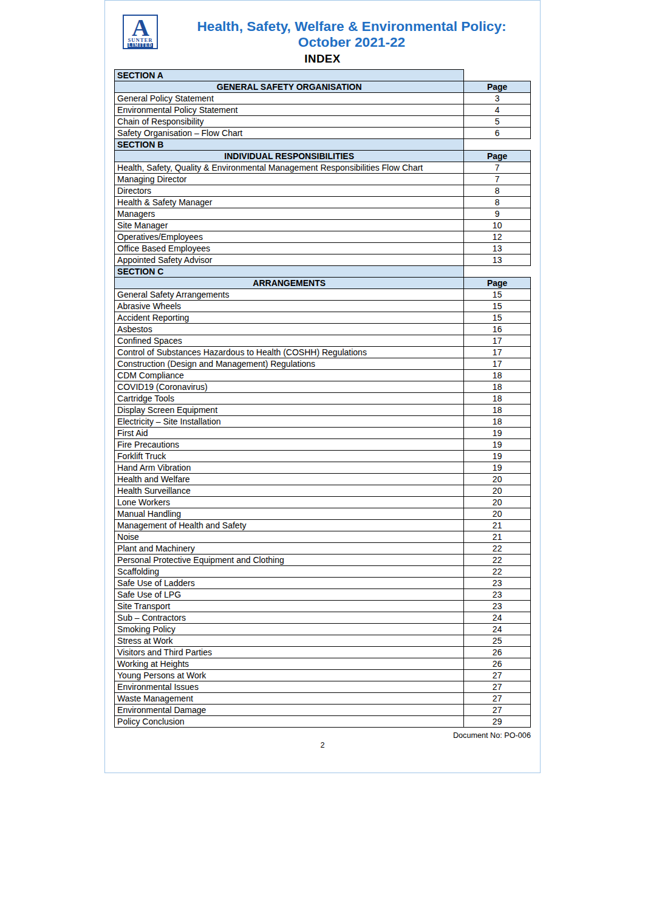A SUNTER LIMITED
Health, Safety, Welfare & Environmental Policy: October 2021-22
INDEX
| SECTION A | |
| GENERAL SAFETY ORGANISATION | Page |
| General Policy Statement | 3 |
| Environmental Policy Statement | 4 |
| Chain of Responsibility | 5 |
| Safety Organisation – Flow Chart | 6 |
| SECTION B | |
| INDIVIDUAL RESPONSIBILITIES | Page |
| Health, Safety, Quality & Environmental Management Responsibilities Flow Chart | 7 |
| Managing Director | 7 |
| Directors | 8 |
| Health & Safety Manager | 8 |
| Managers | 9 |
| Site Manager | 10 |
| Operatives/Employees | 12 |
| Office Based Employees | 13 |
| Appointed Safety Advisor | 13 |
| SECTION C | |
| ARRANGEMENTS | Page |
| General Safety Arrangements | 15 |
| Abrasive Wheels | 15 |
| Accident Reporting | 15 |
| Asbestos | 16 |
| Confined Spaces | 17 |
| Control of Substances Hazardous to Health (COSHH) Regulations | 17 |
| Construction (Design and Management) Regulations | 17 |
| CDM Compliance | 18 |
| COVID19 (Coronavirus) | 18 |
| Cartridge Tools | 18 |
| Display Screen Equipment | 18 |
| Electricity – Site Installation | 18 |
| First Aid | 19 |
| Fire Precautions | 19 |
| Forklift Truck | 19 |
| Hand Arm Vibration | 19 |
| Health and Welfare | 20 |
| Health Surveillance | 20 |
| Lone Workers | 20 |
| Manual Handling | 20 |
| Management of Health and Safety | 21 |
| Noise | 21 |
| Plant and Machinery | 22 |
| Personal Protective Equipment and Clothing | 22 |
| Scaffolding | 22 |
| Safe Use of Ladders | 23 |
| Safe Use of LPG | 23 |
| Site Transport | 23 |
| Sub – Contractors | 24 |
| Smoking Policy | 24 |
| Stress at Work | 25 |
| Visitors and Third Parties | 26 |
| Working at Heights | 26 |
| Young Persons at Work | 27 |
| Environmental Issues | 27 |
| Waste Management | 27 |
| Environmental Damage | 27 |
| Policy Conclusion | 29 |
Document No: PO-006
2